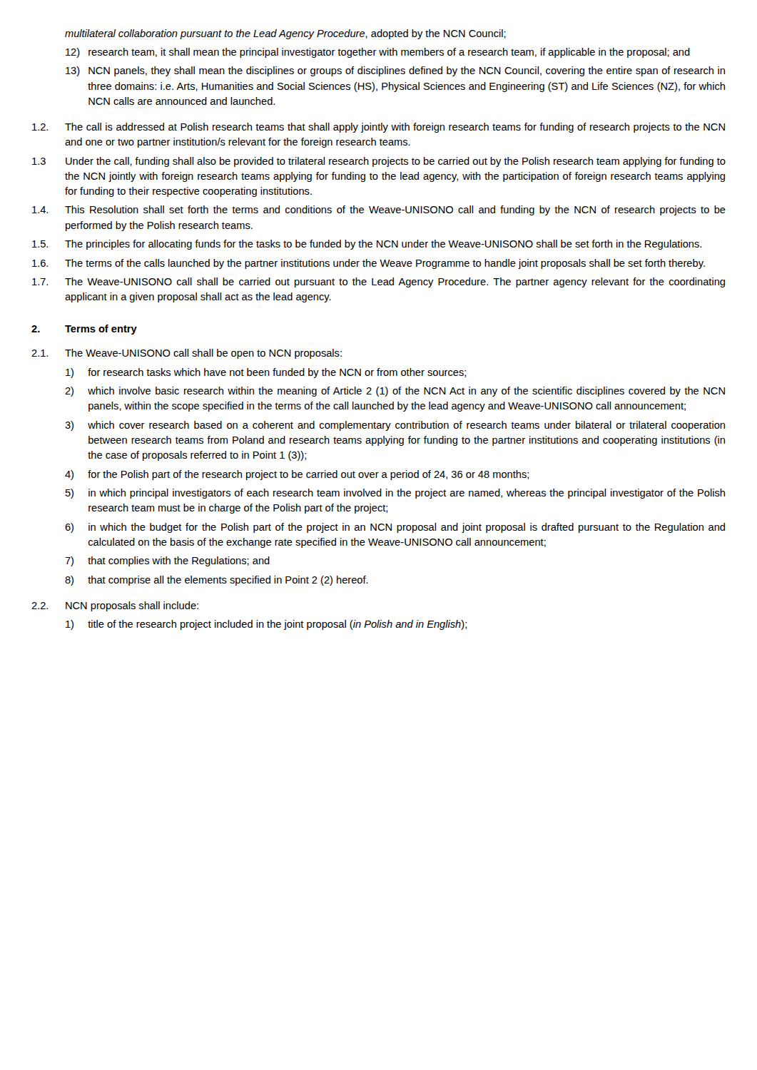multilateral collaboration pursuant to the Lead Agency Procedure, adopted by the NCN Council;
12)
research team, it shall mean the principal investigator together with members of a research team, if applicable in the proposal; and
13)
NCN panels, they shall mean the disciplines or groups of disciplines defined by the NCN Council, covering the entire span of research in three domains: i.e. Arts, Humanities and Social Sciences (HS), Physical Sciences and Engineering (ST) and Life Sciences (NZ), for which NCN calls are announced and launched.
1.2.
The call is addressed at Polish research teams that shall apply jointly with foreign research teams for funding of research projects to the NCN and one or two partner institution/s relevant for the foreign research teams.
1.3
Under the call, funding shall also be provided to trilateral research projects to be carried out by the Polish research team applying for funding to the NCN jointly with foreign research teams applying for funding to the lead agency, with the participation of foreign research teams applying for funding to their respective cooperating institutions.
1.4.
This Resolution shall set forth the terms and conditions of the Weave-UNISONO call and funding by the NCN of research projects to be performed by the Polish research teams.
1.5.
The principles for allocating funds for the tasks to be funded by the NCN under the Weave-UNISONO shall be set forth in the Regulations.
1.6.
The terms of the calls launched by the partner institutions under the Weave Programme to handle joint proposals shall be set forth thereby.
1.7.
The Weave-UNISONO call shall be carried out pursuant to the Lead Agency Procedure. The partner agency relevant for the coordinating applicant in a given proposal shall act as the lead agency.
2.
Terms of entry
2.1.
The Weave-UNISONO call shall be open to NCN proposals:
1)
for research tasks which have not been funded by the NCN or from other sources;
2)
which involve basic research within the meaning of Article 2 (1) of the NCN Act in any of the scientific disciplines covered by the NCN panels, within the scope specified in the terms of the call launched by the lead agency and Weave-UNISONO call announcement;
3)
which cover research based on a coherent and complementary contribution of research teams under bilateral or trilateral cooperation between research teams from Poland and research teams applying for funding to the partner institutions and cooperating institutions (in the case of proposals referred to in Point 1 (3));
4)
for the Polish part of the research project to be carried out over a period of 24, 36 or 48 months;
5)
in which principal investigators of each research team involved in the project are named, whereas the principal investigator of the Polish research team must be in charge of the Polish part of the project;
6)
in which the budget for the Polish part of the project in an NCN proposal and joint proposal is drafted pursuant to the Regulation and calculated on the basis of the exchange rate specified in the Weave-UNISONO call announcement;
7)
that complies with the Regulations; and
8)
that comprise all the elements specified in Point 2 (2) hereof.
2.2.
NCN proposals shall include:
1)
title of the research project included in the joint proposal (in Polish and in English);